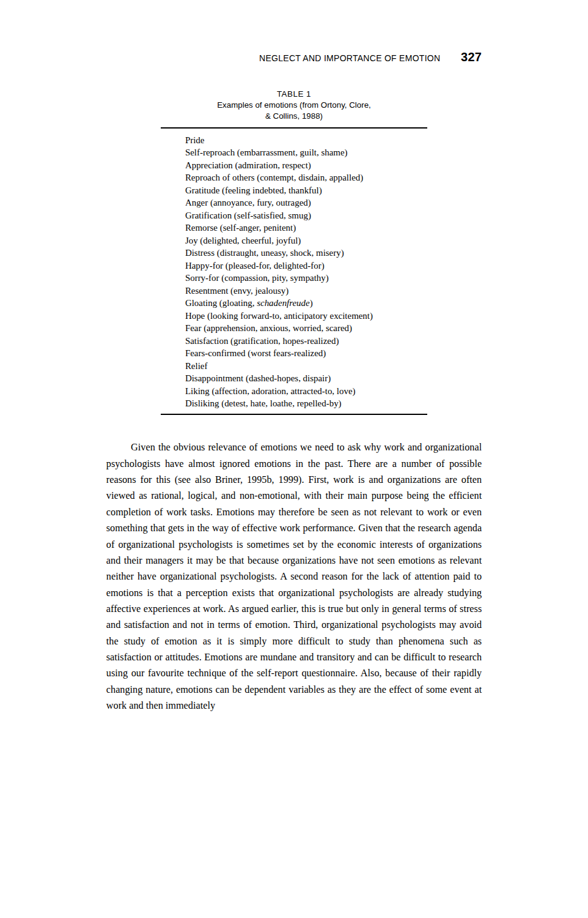Neglect and importance of emotion 327
TABLE 1 Examples of emotions (from Ortony, Clore,
& Collins, 1988)
| Pride |
| Self-reproach (embarrassment, guilt, shame) |
| Appreciation (admiration, respect) |
| Reproach of others (contempt, disdain, appalled) |
| Gratitude (feeling indebted, thankful) |
| Anger (annoyance, fury, outraged) |
| Gratification (self-satisfied, smug) |
| Remorse (self-anger, penitent) |
| Joy (delighted, cheerful, joyful) |
| Distress (distraught, uneasy, shock, misery) |
| Happy-for (pleased-for, delighted-for) |
| Sorry-for (compassion, pity, sympathy) |
| Resentment (envy, jealousy) |
| Gloating (gloating, schadenfreude ) |
| Hope (looking forward-to, anticipatory excitement) |
| Fear (apprehension, anxious, worried, scared) |
| Satisfaction (gratification, hopes-realized) |
| Fears-confirmed (worst fears-realized) |
| Relief |
| Disappointment (dashed-hopes, dispair) |
| Liking (affection, adoration, attracted-to, love) |
| Disliking (detest, hate, loathe, repelled-by) |
Given the obvious relevance of emotions we need to ask why work and organizational psychologists have almost ignored emotions in the past. There are a number of possible reasons for this (see also Briner, 1995b, 1999). First, work is and organizations are often viewed as rational, logical, and non-emotional, with their main purpose being the efficient completion of work tasks. Emotions may therefore be seen as not relevant to work or even something that gets in the way of effective work performance. Given that the research agenda of organizational psychologists is sometimes set by the economic interests of organizations and their managers it may be that because organizations have not seen emotions as relevant neither have organizational psychologists. A second reason for the lack of attention paid to emotions is that a perception exists that organizational psychologists are already studying affective experiences at work. As argued earlier, this is true but only in general terms of stress and satisfaction and not in terms of emotion. Third, organizational psychologists may avoid the study of emotion as it is simply more difficult to study than phenomena such as satisfaction or attitudes. Emotions are mundane and transitory and can be difficult to research using our favourite technique of the self-report question­naire. Also, because of their rapidly changing nature, emotions can be dependent variables as they are the effect of some event at work and then immediately